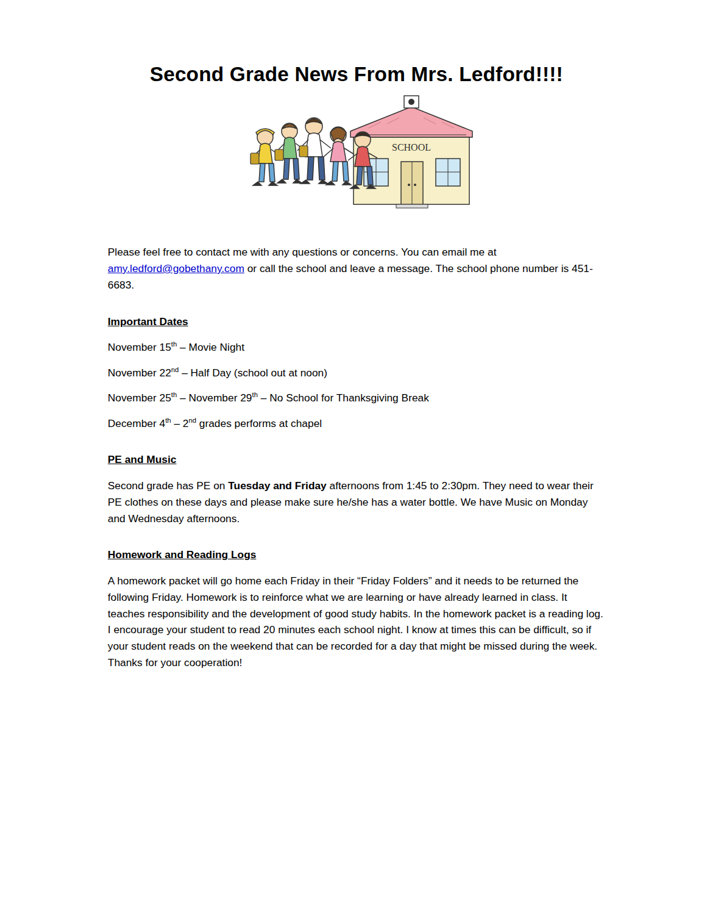Second Grade News From Mrs. Ledford!!!!
SCHOOL
Please feel free to contact me with any questions or concerns. You can email me at amy.ledford@gobethany.com or call the school and leave a message. The school phone number is 451-6683.
Important Dates
November 15th – Movie Night
November 22nd – Half Day (school out at noon)
November 25th – November 29th – No School for Thanksgiving Break
December 4th – 2nd grades performs at chapel
PE and Music
Second grade has PE on Tuesday and Friday afternoons from 1:45 to 2:30pm. They need to wear their PE clothes on these days and please make sure he/she has a water bottle. We have Music on Monday and Wednesday afternoons.
Homework and Reading Logs
A homework packet will go home each Friday in their “Friday Folders” and it needs to be returned the following Friday. Homework is to reinforce what we are learning or have already learned in class. It teaches responsibility and the development of good study habits. In the homework packet is a reading log. I encourage your student to read 20 minutes each school night. I know at times this can be difficult, so if your student reads on the weekend that can be recorded for a day that might be missed during the week. Thanks for your cooperation!